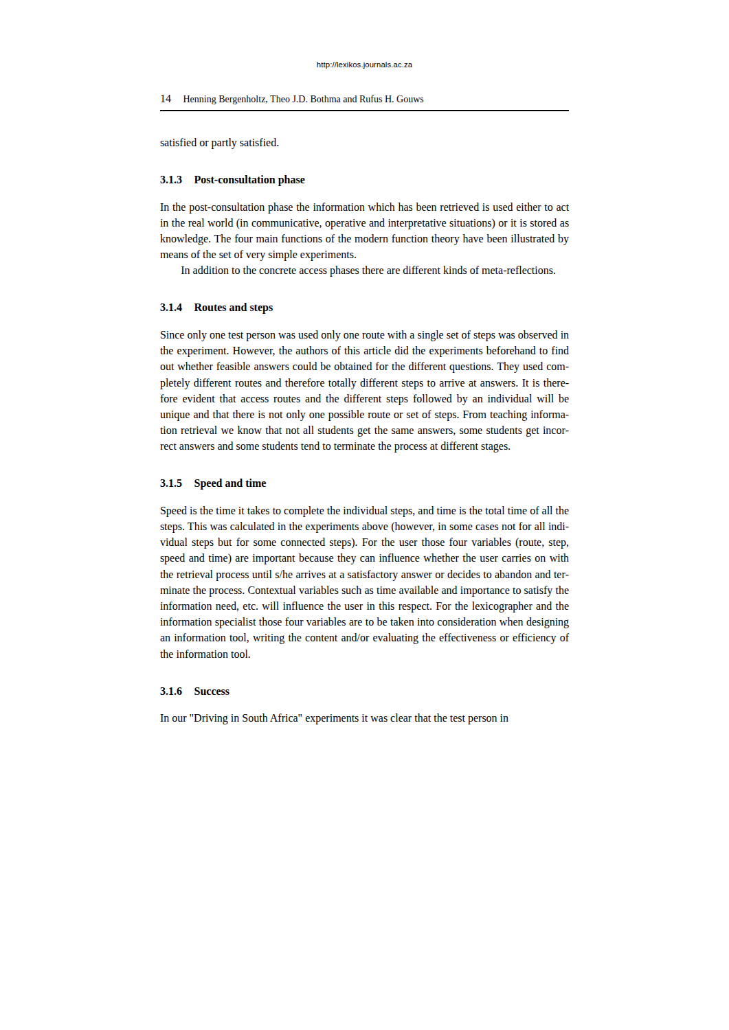http://lexikos.journals.ac.za
14 Henning Bergenholtz, Theo J.D. Bothma and Rufus H. Gouws
satisfied or partly satisfied.
3.1.3 Post-consultation phase
In the post-consultation phase the information which has been retrieved is used either to act in the real world (in communicative, operative and interpretative situations) or it is stored as knowledge. The four main functions of the modern function theory have been illustrated by means of the set of very simple experiments.
In addition to the concrete access phases there are different kinds of meta-reflections.
3.1.4 Routes and steps
Since only one test person was used only one route with a single set of steps was observed in the experiment. However, the authors of this article did the experiments beforehand to find out whether feasible answers could be obtained for the different questions. They used completely different routes and therefore totally different steps to arrive at answers. It is therefore evident that access routes and the different steps followed by an individual will be unique and that there is not only one possible route or set of steps. From teaching information retrieval we know that not all students get the same answers, some students get incorrect answers and some students tend to terminate the process at different stages.
3.1.5 Speed and time
Speed is the time it takes to complete the individual steps, and time is the total time of all the steps. This was calculated in the experiments above (however, in some cases not for all individual steps but for some connected steps). For the user those four variables (route, step, speed and time) are important because they can influence whether the user carries on with the retrieval process until s/he arrives at a satisfactory answer or decides to abandon and terminate the process. Contextual variables such as time available and importance to satisfy the information need, etc. will influence the user in this respect. For the lexicographer and the information specialist those four variables are to be taken into consideration when designing an information tool, writing the content and/or evaluating the effectiveness or efficiency of the information tool.
3.1.6 Success
In our "Driving in South Africa" experiments it was clear that the test person in